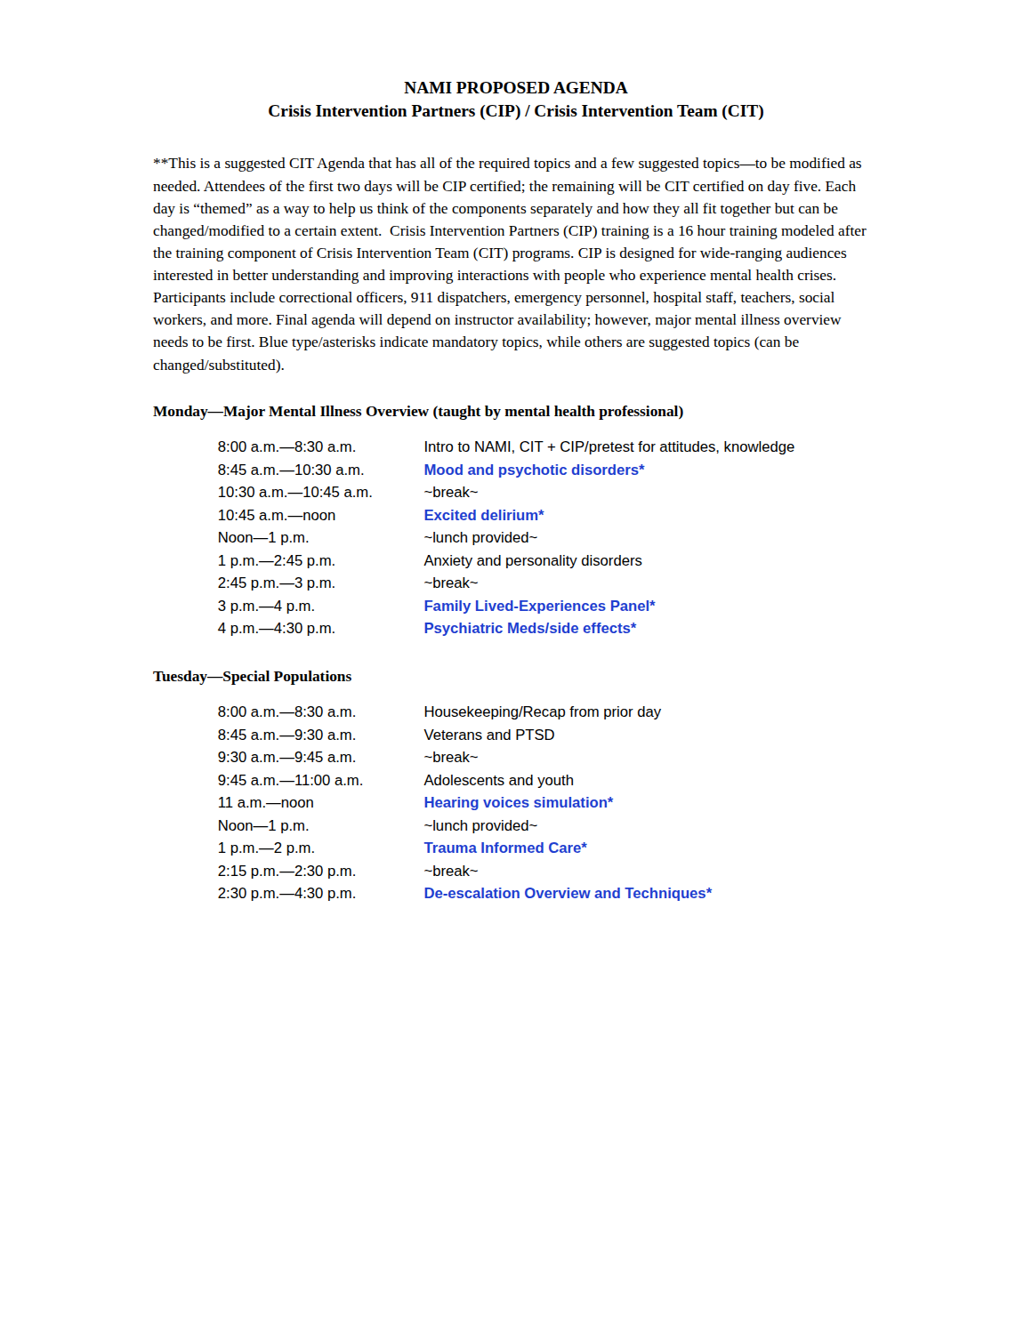NAMI PROPOSED AGENDA Crisis Intervention Partners (CIP) / Crisis Intervention Team (CIT)
**This is a suggested CIT Agenda that has all of the required topics and a few suggested topics—to be modified as needed. Attendees of the first two days will be CIP certified; the remaining will be CIT certified on day five. Each day is “themed” as a way to help us think of the components separately and how they all fit together but can be changed/modified to a certain extent. Crisis Intervention Partners (CIP) training is a 16 hour training modeled after the training component of Crisis Intervention Team (CIT) programs. CIP is designed for wide-ranging audiences interested in better understanding and improving interactions with people who experience mental health crises. Participants include correctional officers, 911 dispatchers, emergency personnel, hospital staff, teachers, social workers, and more. Final agenda will depend on instructor availability; however, major mental illness overview needs to be first. Blue type/asterisks indicate mandatory topics, while others are suggested topics (can be changed/substituted).
Monday—Major Mental Illness Overview (taught by mental health professional)
| 8:00 a.m.—8:30 a.m. | Intro to NAMI, CIT + CIP/pretest for attitudes, knowledge |
| 8:45 a.m.—10:30 a.m. | Mood and psychotic disorders* |
| 10:30 a.m.—10:45 a.m. | ~break~ |
| 10:45 a.m.—noon | Excited delirium* |
| Noon—1 p.m. | ~lunch provided~ |
| 1 p.m.—2:45 p.m. | Anxiety and personality disorders |
| 2:45 p.m.—3 p.m. | ~break~ |
| 3 p.m.—4 p.m. | Family Lived-Experiences Panel* |
| 4 p.m.—4:30 p.m. | Psychiatric Meds/side effects* |
Tuesday—Special Populations
| 8:00 a.m.—8:30 a.m. | Housekeeping/Recap from prior day |
| 8:45 a.m.—9:30 a.m. | Veterans and PTSD |
| 9:30 a.m.—9:45 a.m. | ~break~ |
| 9:45 a.m.—11:00 a.m. | Adolescents and youth |
| 11 a.m.—noon | Hearing voices simulation* |
| Noon—1 p.m. | ~lunch provided~ |
| 1 p.m.—2 p.m. | Trauma Informed Care* |
| 2:15 p.m.—2:30 p.m. | ~break~ |
| 2:30 p.m.—4:30 p.m. | De-escalation Overview and Techniques* |